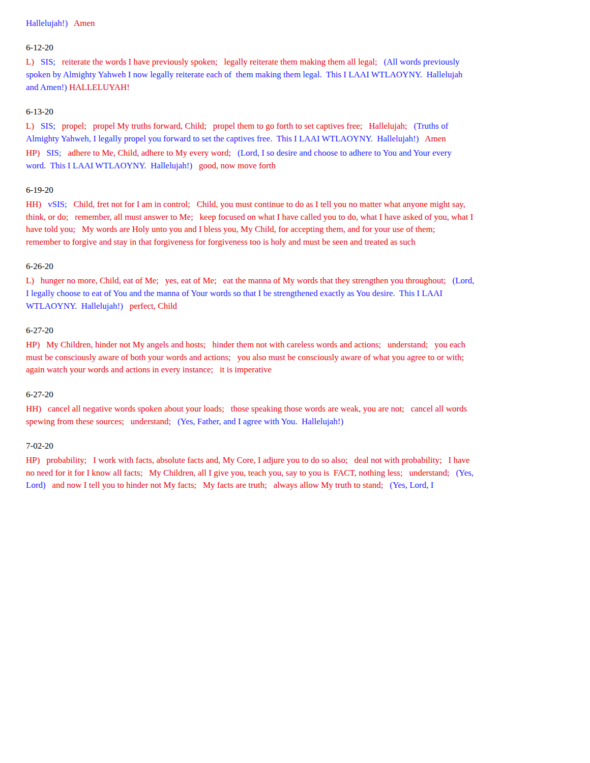Hallelujah!) Amen
6-12-20
L) SIS; reiterate the words I have previously spoken; legally reiterate them making them all legal; (All words previously spoken by Almighty Yahweh I now legally reiterate each of them making them legal. This I LAAI WTLAOYNY. Hallelujah and Amen!) HALLELUYAH!
6-13-20
L) SIS; propel; propel My truths forward, Child; propel them to go forth to set captives free; Hallelujah; (Truths of Almighty Yahweh, I legally propel you forward to set the captives free. This I LAAI WTLAOYNY. Hallelujah!) Amen
HP) SIS; adhere to Me, Child, adhere to My every word; (Lord, I so desire and choose to adhere to You and Your every word. This I LAAI WTLAOYNY. Hallelujah!) good, now move forth
6-19-20
HH) vSIS; Child, fret not for I am in control; Child, you must continue to do as I tell you no matter what anyone might say, think, or do; remember, all must answer to Me; keep focused on what I have called you to do, what I have asked of you, what I have told you; My words are Holy unto you and I bless you, My Child, for accepting them, and for your use of them; remember to forgive and stay in that forgiveness for forgiveness too is holy and must be seen and treated as such
6-26-20
L) hunger no more, Child, eat of Me; yes, eat of Me; eat the manna of My words that they strengthen you throughout; (Lord, I legally choose to eat of You and the manna of Your words so that I be strengthened exactly as You desire. This I LAAI WTLAOYNY. Hallelujah!) perfect, Child
6-27-20
HP) My Children, hinder not My angels and hosts; hinder them not with careless words and actions; understand; you each must be consciously aware of both your words and actions; you also must be consciously aware of what you agree to or with; again watch your words and actions in every instance; it is imperative
6-27-20
HH) cancel all negative words spoken about your loads; those speaking those words are weak, you are not; cancel all words spewing from these sources; understand; (Yes, Father, and I agree with You. Hallelujah!)
7-02-20
HP) probability; I work with facts, absolute facts and, My Core, I adjure you to do so also; deal not with probability; I have no need for it for I know all facts; My Children, all I give you, teach you, say to you is FACT, nothing less; understand; (Yes, Lord) and now I tell you to hinder not My facts; My facts are truth; always allow My truth to stand; (Yes, Lord, I